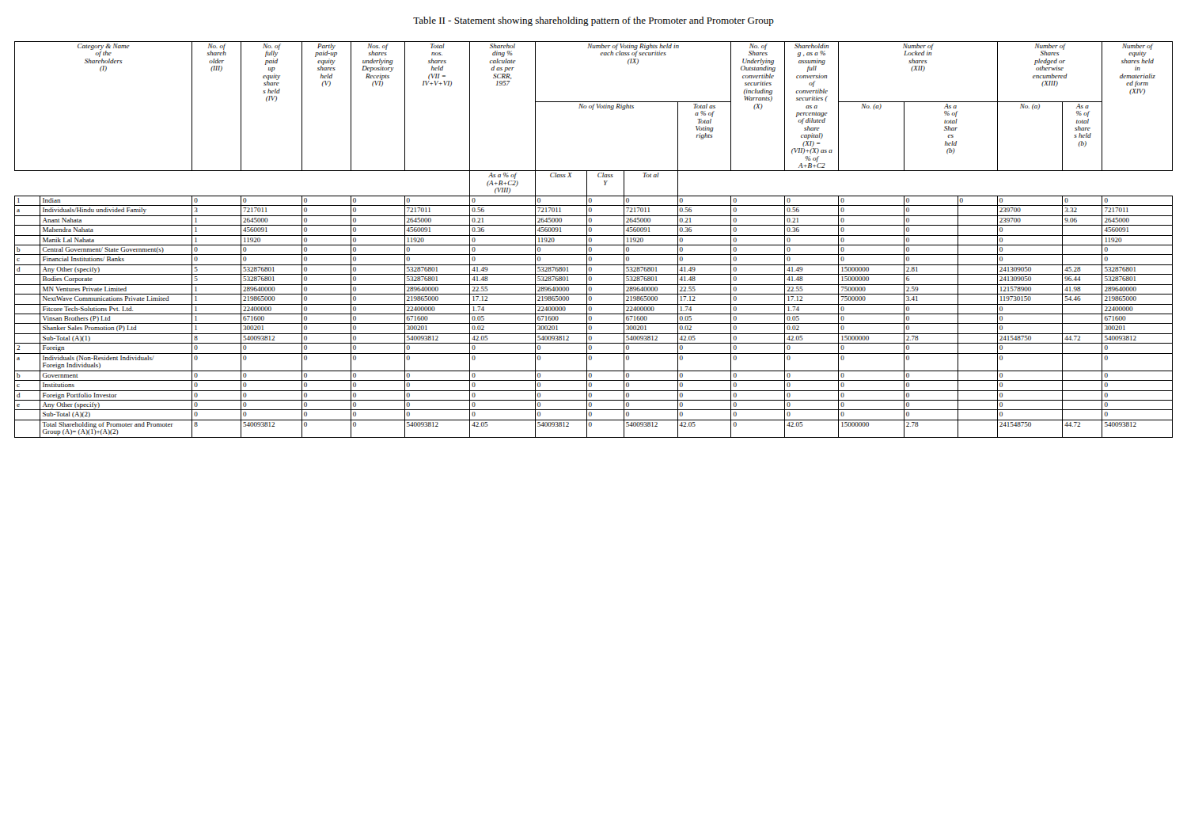Table II - Statement showing shareholding pattern of the Promoter and Promoter Group
| Category & Name of the Shareholders (I) | No. of shareh older (III) | No. of fully paid up equity share s held (IV) | Partly paid-up equity shares held (V) | Nos. of shares underlying Depository Receipts (VI) | Total nos. shares held (VII = IV+V+VI) | Sharehol ding % calculate d as per SCRR, 1957 | Number of Voting Rights held in each class of securities (IX) | No. of Shares Underlying Outstanding convertible securities (including Warrants) (X) | Shareholdin g , as a % assuming full conversion of convertible securities ( as a percentage of diluted share capital) (XI) = (VII)+(X) as a % of A+B+C2 | Number of Locked in shares (XII) | Number of Shares pledged or otherwise encumbered (XIII) | Number of equity shares held in dematerializ ed form (XIV) |
| --- | --- | --- | --- | --- | --- | --- | --- | --- | --- | --- | --- | --- |
| No of Voting Rights | Total as a % of Total Voting rights | No. (a) | As a % of total Shar es held (b) | No. (a) | As a % of total share s held (b) |
| | | | | | | | As a % of (A+B+C2) (VIII) | Class X | Class Y | Tot al | | | | | | | | | |
| 1 | Indian | 0 | 0 | 0 | 0 | 0 | 0 | 0 | 0 | 0 | 0 | 0 | 0 | 0 | 0 | 0 | 0 | 0 | 0 |
| a | Individuals/Hindu undivided Family | 3 | 7217011 | 0 | 0 | 7217011 | 0.56 | 7217011 | 0 | 7217011 | 0.56 | 0 | 0.56 | 0 | 0 | | 239700 | 3.32 | 7217011 |
| | Anant Nahata | 1 | 2645000 | 0 | 0 | 2645000 | 0.21 | 2645000 | 0 | 2645000 | 0.21 | 0 | 0.21 | 0 | 0 | | 239700 | 9.06 | 2645000 |
| | Mahendra Nahata | 1 | 4560091 | 0 | 0 | 4560091 | 0.36 | 4560091 | 0 | 4560091 | 0.36 | 0 | 0.36 | 0 | 0 | | 0 | | 4560091 |
| | Manik Lal Nahata | 1 | 11920 | 0 | 0 | 11920 | 0 | 11920 | 0 | 11920 | 0 | 0 | 0 | 0 | 0 | | 0 | | 11920 |
| b | Central Government/ State Government(s) | 0 | 0 | 0 | 0 | 0 | 0 | 0 | 0 | 0 | 0 | 0 | 0 | 0 | 0 | | 0 | | 0 |
| c | Financial Institutions/ Banks | 0 | 0 | 0 | 0 | 0 | 0 | 0 | 0 | 0 | 0 | 0 | 0 | 0 | 0 | | 0 | | 0 |
| d | Any Other (specify) | 5 | 532876801 | 0 | 0 | 532876801 | 41.49 | 532876801 | 0 | 532876801 | 41.49 | 0 | 41.49 | 15000000 | 2.81 | | 241309050 | 45.28 | 532876801 |
| | Bodies Corporate | 5 | 532876801 | 0 | 0 | 532876801 | 41.48 | 532876801 | 0 | 532876801 | 41.48 | 0 | 41.48 | 15000000 | 6 | | 241309050 | 96.44 | 532876801 |
| | MN Ventures Private Limited | 1 | 289640000 | 0 | 0 | 289640000 | 22.55 | 289640000 | 0 | 289640000 | 22.55 | 0 | 22.55 | 7500000 | 2.59 | | 121578900 | 41.98 | 289640000 |
| | NextWave Communications Private Limited | 1 | 219865000 | 0 | 0 | 219865000 | 17.12 | 219865000 | 0 | 219865000 | 17.12 | 0 | 17.12 | 7500000 | 3.41 | | 119730150 | 54.46 | 219865000 |
| | Fitcore Tech-Solutions Pvt. Ltd. | 1 | 22400000 | 0 | 0 | 22400000 | 1.74 | 22400000 | 0 | 22400000 | 1.74 | 0 | 1.74 | 0 | 0 | | 0 | | 22400000 |
| | Vinsan Brothers (P) Ltd | 1 | 671600 | 0 | 0 | 671600 | 0.05 | 671600 | 0 | 671600 | 0.05 | 0 | 0.05 | 0 | 0 | | 0 | | 671600 |
| | Shanker Sales Promotion (P) Ltd | 1 | 300201 | 0 | 0 | 300201 | 0.02 | 300201 | 0 | 300201 | 0.02 | 0 | 0.02 | 0 | 0 | | 0 | | 300201 |
| | Sub-Total (A)(1) | 8 | 540093812 | 0 | 0 | 540093812 | 42.05 | 540093812 | 0 | 540093812 | 42.05 | 0 | 42.05 | 15000000 | 2.78 | | 241548750 | 44.72 | 540093812 |
| 2 | Foreign | 0 | 0 | 0 | 0 | 0 | 0 | 0 | 0 | 0 | 0 | 0 | 0 | 0 | 0 | | 0 | | 0 |
| a | Individuals (Non-Resident Individuals/ Foreign Individuals) | 0 | 0 | 0 | 0 | 0 | 0 | 0 | 0 | 0 | 0 | 0 | 0 | 0 | 0 | | 0 | | 0 |
| b | Government | 0 | 0 | 0 | 0 | 0 | 0 | 0 | 0 | 0 | 0 | 0 | 0 | 0 | 0 | | 0 | | 0 |
| c | Institutions | 0 | 0 | 0 | 0 | 0 | 0 | 0 | 0 | 0 | 0 | 0 | 0 | 0 | 0 | | 0 | | 0 |
| d | Foreign Portfolio Investor | 0 | 0 | 0 | 0 | 0 | 0 | 0 | 0 | 0 | 0 | 0 | 0 | 0 | 0 | | 0 | | 0 |
| e | Any Other (specify) | 0 | 0 | 0 | 0 | 0 | 0 | 0 | 0 | 0 | 0 | 0 | 0 | 0 | 0 | | 0 | | 0 |
| | Sub-Total (A)(2) | 0 | 0 | 0 | 0 | 0 | 0 | 0 | 0 | 0 | 0 | 0 | 0 | 0 | 0 | | 0 | | 0 |
| | Total Shareholding of Promoter and Promoter Group (A)= (A)(1)+(A)(2) | 8 | 540093812 | 0 | 0 | 540093812 | 42.05 | 540093812 | 0 | 540093812 | 42.05 | 0 | 42.05 | 15000000 | 2.78 | | 241548750 | 44.72 | 540093812 |